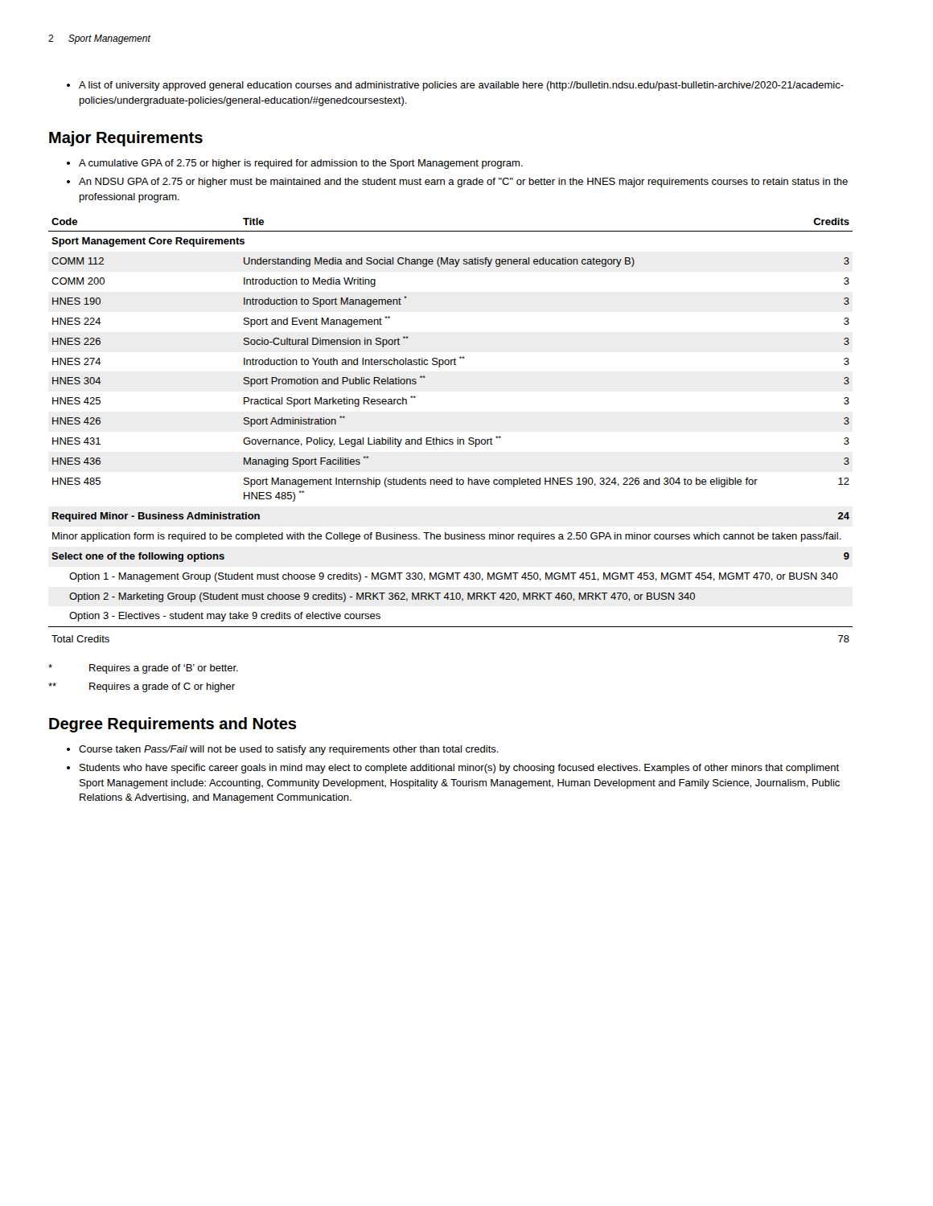2 Sport Management
A list of university approved general education courses and administrative policies are available here (http://bulletin.ndsu.edu/past-bulletin-archive/2020-21/academic-policies/undergraduate-policies/general-education/#genedcoursestext).
Major Requirements
A cumulative GPA of 2.75 or higher is required for admission to the Sport Management program.
An NDSU GPA of 2.75 or higher must be maintained and the student must earn a grade of "C" or better in the HNES major requirements courses to retain status in the professional program.
| Code | Title | Credits |
| --- | --- | --- |
| Sport Management Core Requirements |
| COMM 112 | Understanding Media and Social Change (May satisfy general education category B) | 3 |
| COMM 200 | Introduction to Media Writing | 3 |
| HNES 190 | Introduction to Sport Management * | 3 |
| HNES 224 | Sport and Event Management ** | 3 |
| HNES 226 | Socio-Cultural Dimension in Sport ** | 3 |
| HNES 274 | Introduction to Youth and Interscholastic Sport ** | 3 |
| HNES 304 | Sport Promotion and Public Relations ** | 3 |
| HNES 425 | Practical Sport Marketing Research ** | 3 |
| HNES 426 | Sport Administration ** | 3 |
| HNES 431 | Governance, Policy, Legal Liability and Ethics in Sport ** | 3 |
| HNES 436 | Managing Sport Facilities ** | 3 |
| HNES 485 | Sport Management Internship (students need to have completed HNES 190, 324, 226 and 304 to be eligible for HNES 485) ** | 12 |
| Required Minor - Business Administration | 24 |
| Minor application form is required to be completed with the College of Business. The business minor requires a 2.50 GPA in minor courses which cannot be taken pass/fail. |
| Select one of the following options | 9 |
| Option 1 - Management Group (Student must choose 9 credits) - MGMT 330, MGMT 430, MGMT 450, MGMT 451, MGMT 453, MGMT 454, MGMT 470, or BUSN 340 |
| Option 2 - Marketing Group (Student must choose 9 credits) - MRKT 362, MRKT 410, MRKT 420, MRKT 460, MRKT 470, or BUSN 340 |
| Option 3 - Electives - student may take 9 credits of elective courses |
| Total Credits | 78 |
*
Requires a grade of ‘B’ or better.
**
Requires a grade of C or higher
Degree Requirements and Notes
Course taken Pass/Fail will not be used to satisfy any requirements other than total credits.
Students who have specific career goals in mind may elect to complete additional minor(s) by choosing focused electives. Examples of other minors that compliment Sport Management include: Accounting, Community Development, Hospitality & Tourism Management, Human Development and Family Science, Journalism, Public Relations & Advertising, and Management Communication.